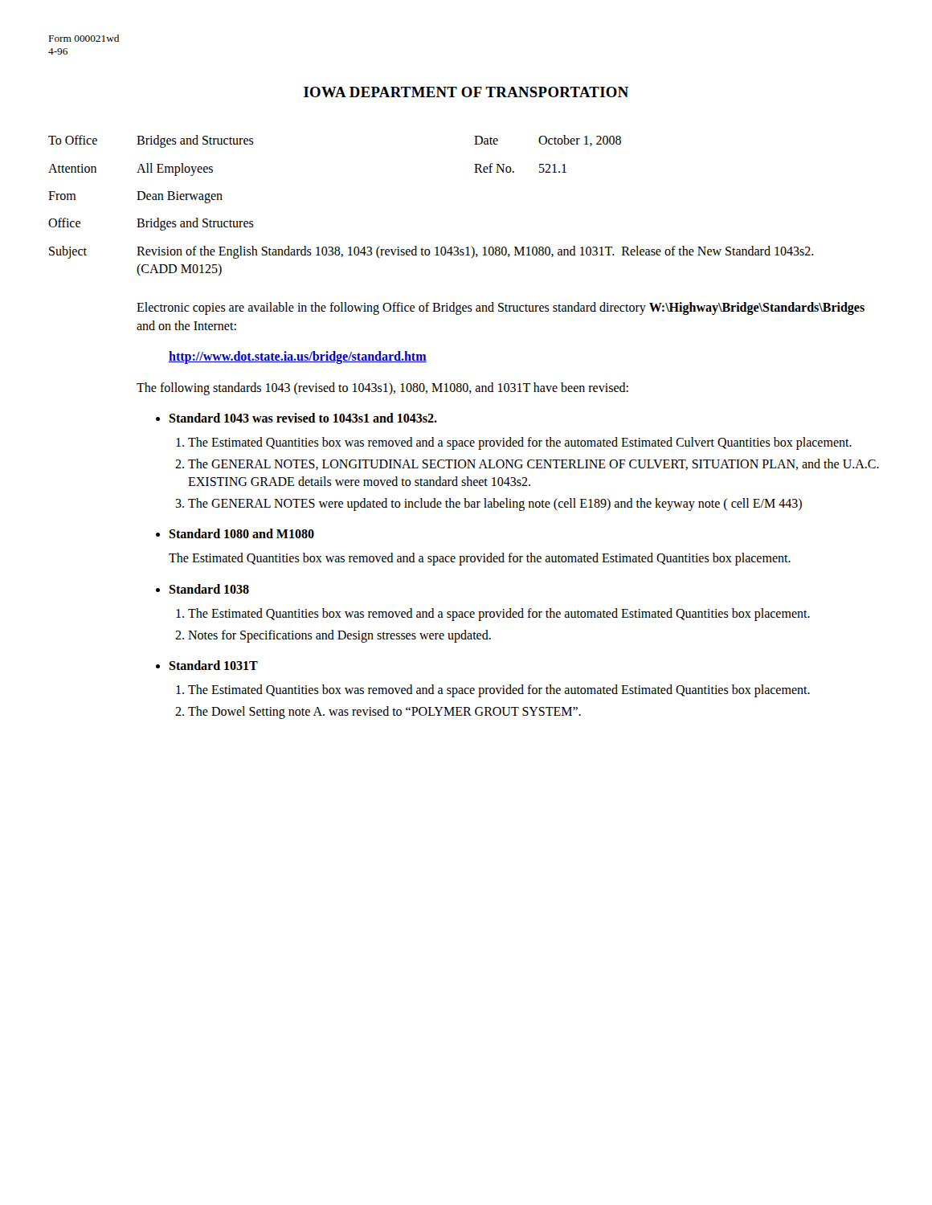Form 000021wd
4-96
IOWA DEPARTMENT OF TRANSPORTATION
| To Office | Bridges and Structures | Date | October 1, 2008 |
| Attention | All Employees | Ref No. | 521.1 |
| From | Dean Bierwagen | | |
| Office | Bridges and Structures | | |
| Subject | Revision of the English Standards 1038, 1043 (revised to 1043s1), 1080, M1080, and 1031T. Release of the New Standard 1043s2. (CADD M0125) |
Electronic copies are available in the following Office of Bridges and Structures standard directory W:\Highway\Bridge\Standards\Bridges and on the Internet:
http://www.dot.state.ia.us/bridge/standard.htm
The following standards 1043 (revised to 1043s1), 1080, M1080, and 1031T have been revised:
Standard 1043 was revised to 1043s1 and 1043s2.
The Estimated Quantities box was removed and a space provided for the automated Estimated Culvert Quantities box placement.
The GENERAL NOTES, LONGITUDINAL SECTION ALONG CENTERLINE OF CULVERT, SITUATION PLAN, and the U.A.C. EXISTING GRADE details were moved to standard sheet 1043s2.
The GENERAL NOTES were updated to include the bar labeling note (cell E189) and the keyway note ( cell E/M 443)
Standard 1080 and M1080
The Estimated Quantities box was removed and a space provided for the automated Estimated Quantities box placement.
Standard 1038
The Estimated Quantities box was removed and a space provided for the automated Estimated Quantities box placement.
Notes for Specifications and Design stresses were updated.
Standard 1031T
The Estimated Quantities box was removed and a space provided for the automated Estimated Quantities box placement.
The Dowel Setting note A. was revised to “POLYMER GROUT SYSTEM”.